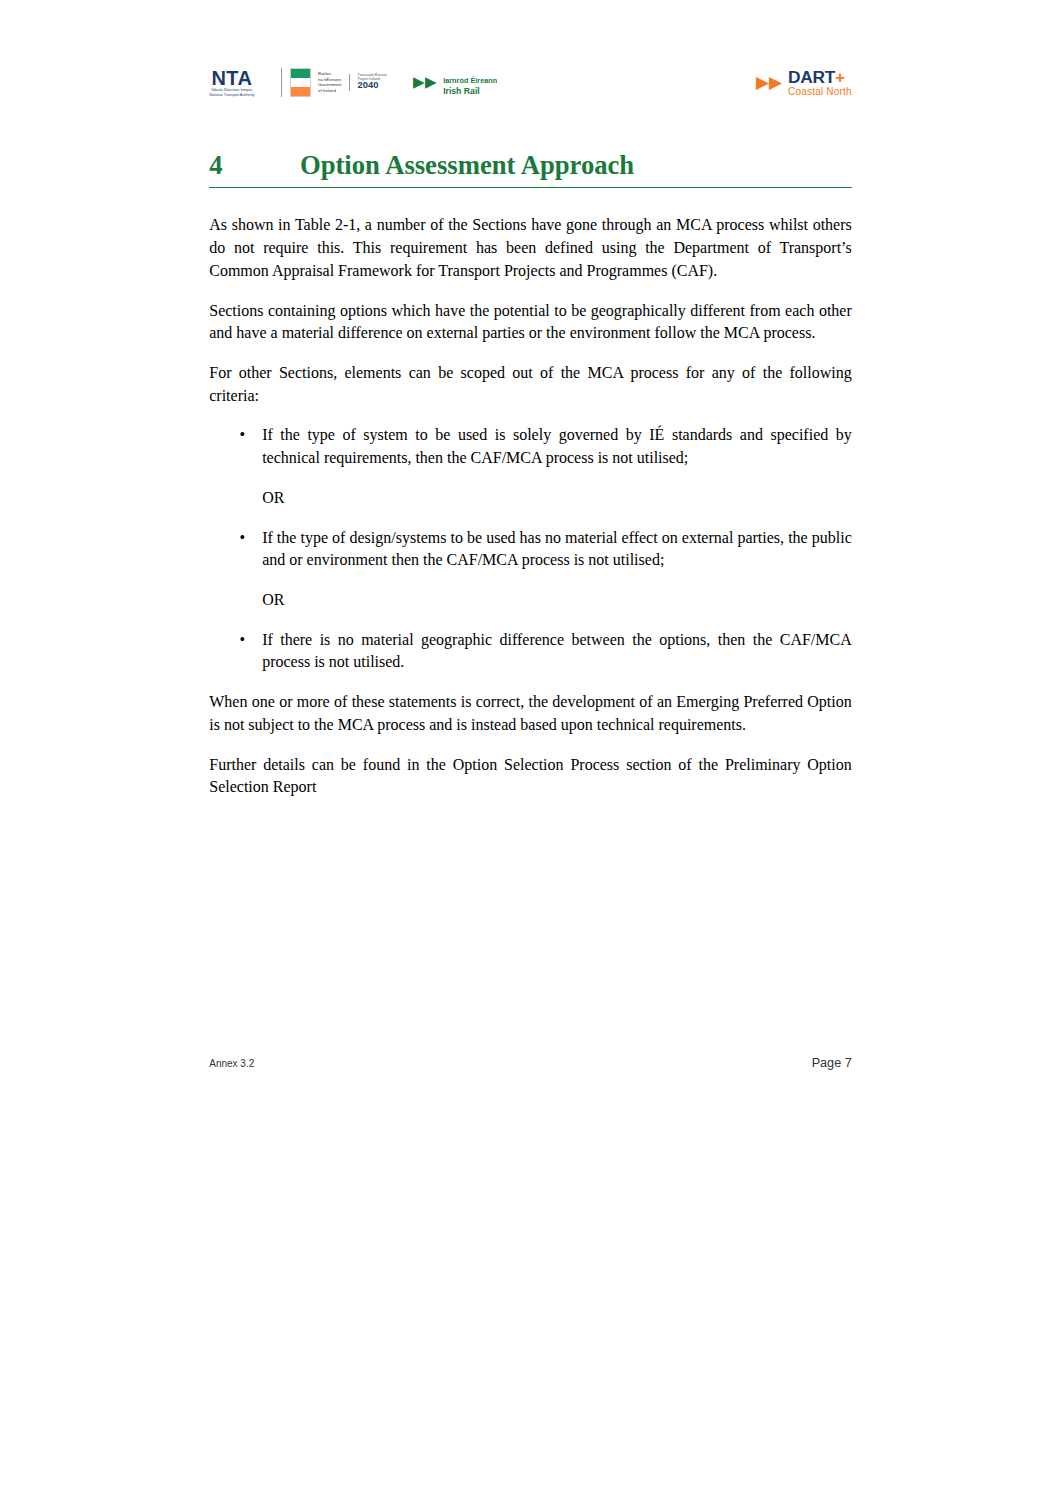NTA Údarás Náisiúnta Iompair National Transport Authority
Rialtas
na hÉireann
Government
of Ireland
Tionscadal Éireann Project Ireland 2040
▶▶
Iarnród Éireann Irish Rail
▶▶
DART+ Coastal North
4 Option Assessment Approach
As shown in Table 2-1, a number of the Sections have gone through an MCA process whilst others do not require this. This requirement has been defined using the Department of Transport’s Common Appraisal Framework for Transport Projects and Programmes (CAF).
Sections containing options which have the potential to be geographically different from each other and have a material difference on external parties or the environment follow the MCA process.
For other Sections, elements can be scoped out of the MCA process for any of the following criteria:
If the type of system to be used is solely governed by IÉ standards and specified by technical requirements, then the CAF/MCA process is not utilised;
OR
If the type of design/systems to be used has no material effect on external parties, the public and or environment then the CAF/MCA process is not utilised;
OR
If there is no material geographic difference between the options, then the CAF/MCA process is not utilised.
When one or more of these statements is correct, the development of an Emerging Preferred Option is not subject to the MCA process and is instead based upon technical requirements.
Further details can be found in the Option Selection Process section of the Preliminary Option Selection Report
Annex 3.2
Page 7